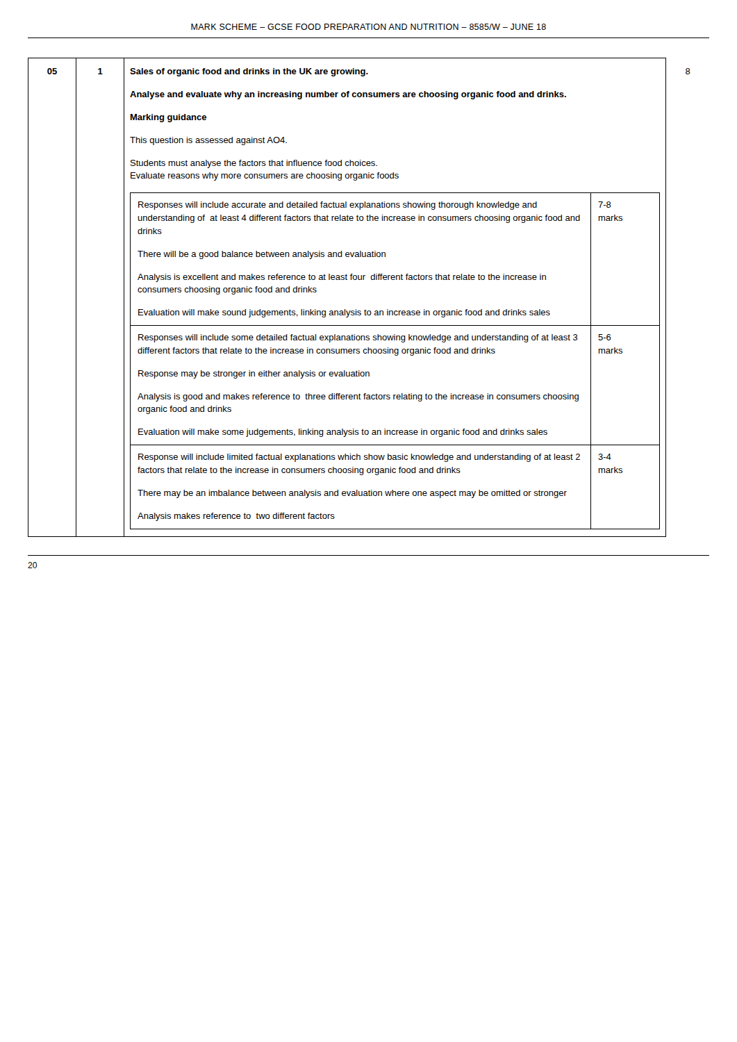MARK SCHEME – GCSE FOOD PREPARATION AND NUTRITION – 8585/W – JUNE 18
| 05 | 1 | Sales of organic food and drinks in the UK are growing. Analyse and evaluate why an increasing number of consumers are choosing organic food and drinks. Marking guidance This question is assessed against AO4. Students must analyse the factors that influence food choices. Evaluate reasons why more consumers are choosing organic foods / Responses will include accurate and detailed factual explanations showing thorough knowledge and understanding of at least 4 different factors that relate to the increase in consumers choosing organic food and drinks There will be a good balance between analysis and evaluation Analysis is excellent and makes reference to at least four different factors that relate to the increase in consumers choosing organic food and drinks Evaluation will make sound judgements, linking analysis to an increase in organic food and drinks sales / 7-8 marks / / Responses will include some detailed factual explanations showing knowledge and understanding of at least 3 different factors that relate to the increase in consumers choosing organic food and drinks Response may be stronger in either analysis or evaluation Analysis is good and makes reference to three different factors relating to the increase in consumers choosing organic food and drinks Evaluation will make some judgements, linking analysis to an increase in organic food and drinks sales / 5-6 marks / / Response will include limited factual explanations which show basic knowledge and understanding of at least 2 factors that relate to the increase in consumers choosing organic food and drinks There may be an imbalance between analysis and evaluation where one aspect may be omitted or stronger Analysis makes reference to two different factors / 3-4 marks / | 8 |
20